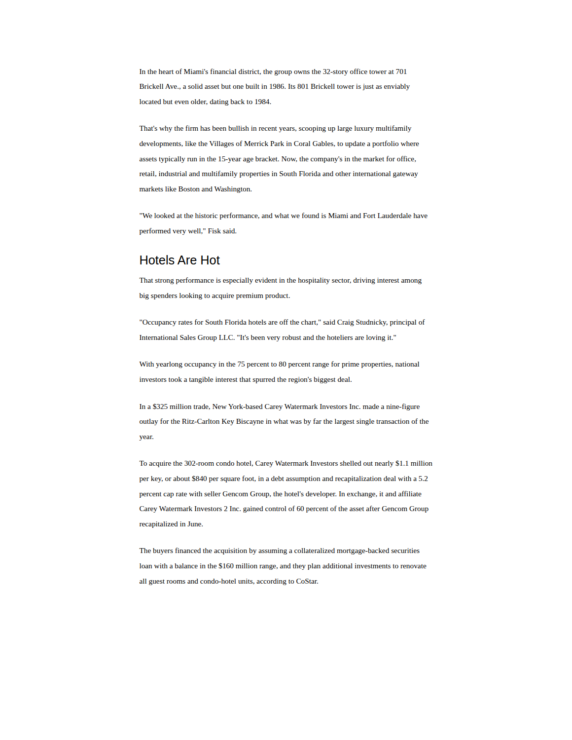In the heart of Miami's financial district, the group owns the 32-story office tower at 701 Brickell Ave., a solid asset but one built in 1986. Its 801 Brickell tower is just as enviably located but even older, dating back to 1984.
That's why the firm has been bullish in recent years, scooping up large luxury multifamily developments, like the Villages of Merrick Park in Coral Gables, to update a portfolio where assets typically run in the 15-year age bracket. Now, the company's in the market for office, retail, industrial and multifamily properties in South Florida and other international gateway markets like Boston and Washington.
"We looked at the historic performance, and what we found is Miami and Fort Lauderdale have performed very well," Fisk said.
Hotels Are Hot
That strong performance is especially evident in the hospitality sector, driving interest among big spenders looking to acquire premium product.
"Occupancy rates for South Florida hotels are off the chart," said Craig Studnicky, principal of International Sales Group LLC. "It's been very robust and the hoteliers are loving it."
With yearlong occupancy in the 75 percent to 80 percent range for prime properties, national investors took a tangible interest that spurred the region's biggest deal.
In a $325 million trade, New York-based Carey Watermark Investors Inc. made a nine-figure outlay for the Ritz-Carlton Key Biscayne in what was by far the largest single transaction of the year.
To acquire the 302-room condo hotel, Carey Watermark Investors shelled out nearly $1.1 million per key, or about $840 per square foot, in a debt assumption and recapitalization deal with a 5.2 percent cap rate with seller Gencom Group, the hotel's developer. In exchange, it and affiliate Carey Watermark Investors 2 Inc. gained control of 60 percent of the asset after Gencom Group recapitalized in June.
The buyers financed the acquisition by assuming a collateralized mortgage-backed securities loan with a balance in the $160 million range, and they plan additional investments to renovate all guest rooms and condo-hotel units, according to CoStar.